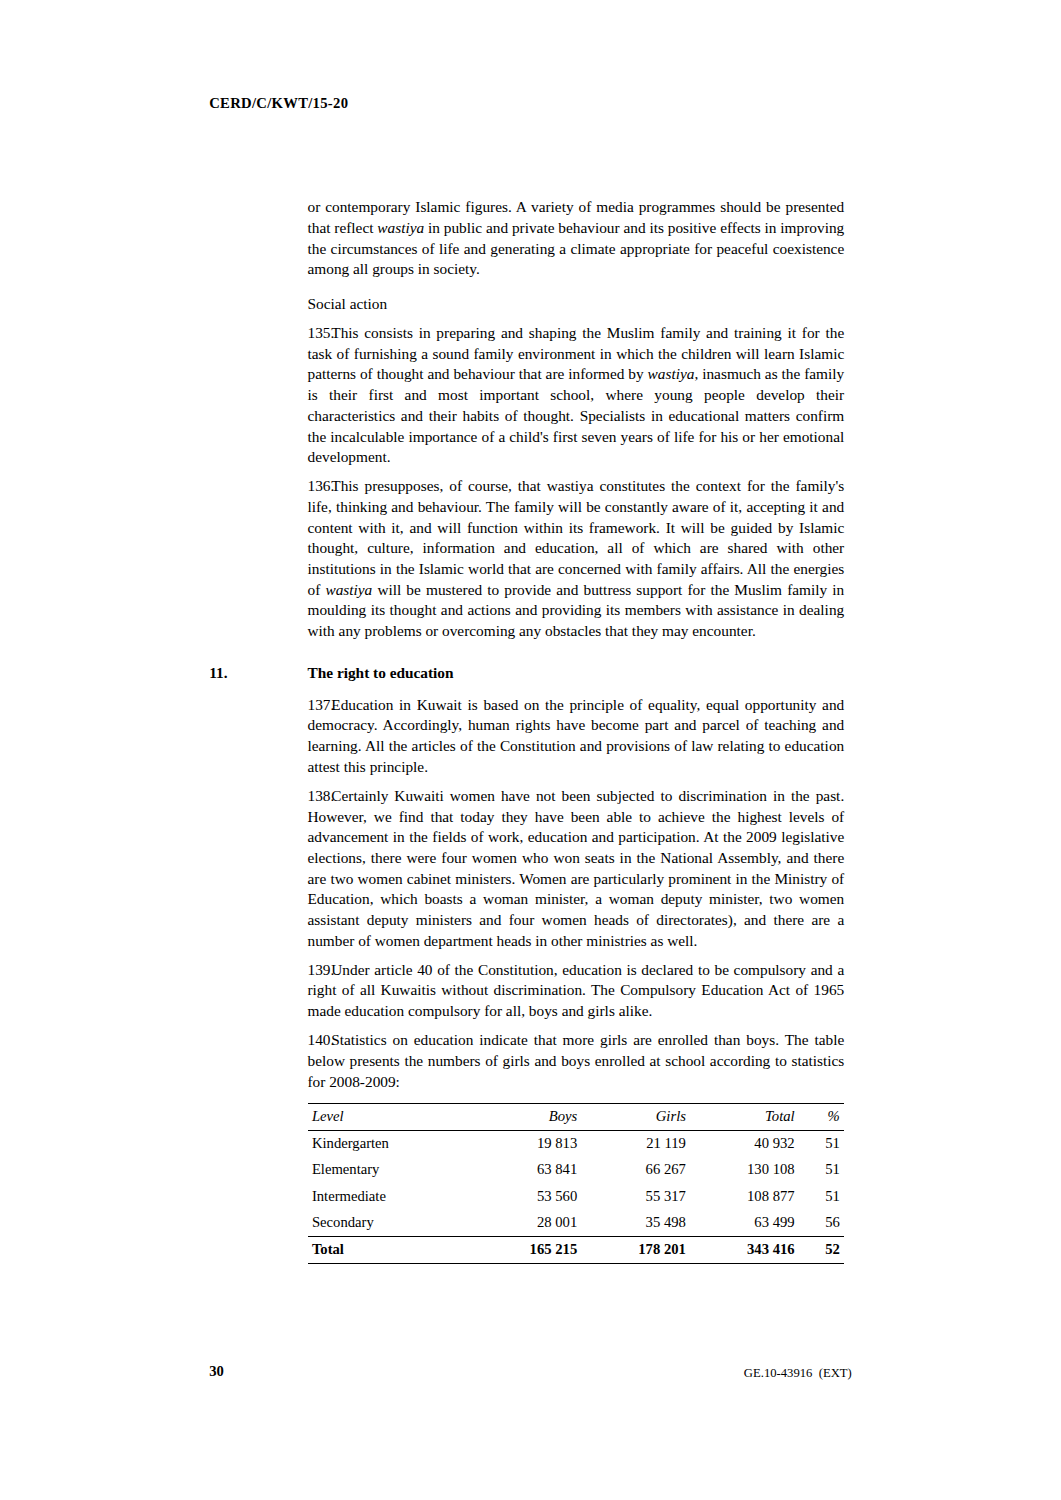CERD/C/KWT/15-20
or contemporary Islamic figures. A variety of media programmes should be presented that reflect wastiya in public and private behaviour and its positive effects in improving the circumstances of life and generating a climate appropriate for peaceful coexistence among all groups in society.
Social action
135. This consists in preparing and shaping the Muslim family and training it for the task of furnishing a sound family environment in which the children will learn Islamic patterns of thought and behaviour that are informed by wastiya, inasmuch as the family is their first and most important school, where young people develop their characteristics and their habits of thought. Specialists in educational matters confirm the incalculable importance of a child's first seven years of life for his or her emotional development.
136. This presupposes, of course, that wastiya constitutes the context for the family's life, thinking and behaviour. The family will be constantly aware of it, accepting it and content with it, and will function within its framework. It will be guided by Islamic thought, culture, information and education, all of which are shared with other institutions in the Islamic world that are concerned with family affairs. All the energies of wastiya will be mustered to provide and buttress support for the Muslim family in moulding its thought and actions and providing its members with assistance in dealing with any problems or overcoming any obstacles that they may encounter.
11. The right to education
137. Education in Kuwait is based on the principle of equality, equal opportunity and democracy. Accordingly, human rights have become part and parcel of teaching and learning. All the articles of the Constitution and provisions of law relating to education attest this principle.
138. Certainly Kuwaiti women have not been subjected to discrimination in the past. However, we find that today they have been able to achieve the highest levels of advancement in the fields of work, education and participation. At the 2009 legislative elections, there were four women who won seats in the National Assembly, and there are two women cabinet ministers. Women are particularly prominent in the Ministry of Education, which boasts a woman minister, a woman deputy minister, two women assistant deputy ministers and four women heads of directorates), and there are a number of women department heads in other ministries as well.
139. Under article 40 of the Constitution, education is declared to be compulsory and a right of all Kuwaitis without discrimination. The Compulsory Education Act of 1965 made education compulsory for all, boys and girls alike.
140. Statistics on education indicate that more girls are enrolled than boys. The table below presents the numbers of girls and boys enrolled at school according to statistics for 2008-2009:
Enrolment by level, 2008-2009
| Level | Boys | Girls | Total | % |
| --- | --- | --- | --- | --- |
| Kindergarten | 19 813 | 21 119 | 40 932 | 51 |
| Elementary | 63 841 | 66 267 | 130 108 | 51 |
| Intermediate | 53 560 | 55 317 | 108 877 | 51 |
| Secondary | 28 001 | 35 498 | 63 499 | 56 |
| Total | 165 215 | 178 201 | 343 416 | 52 |
30 GE.10-43916 (EXT)